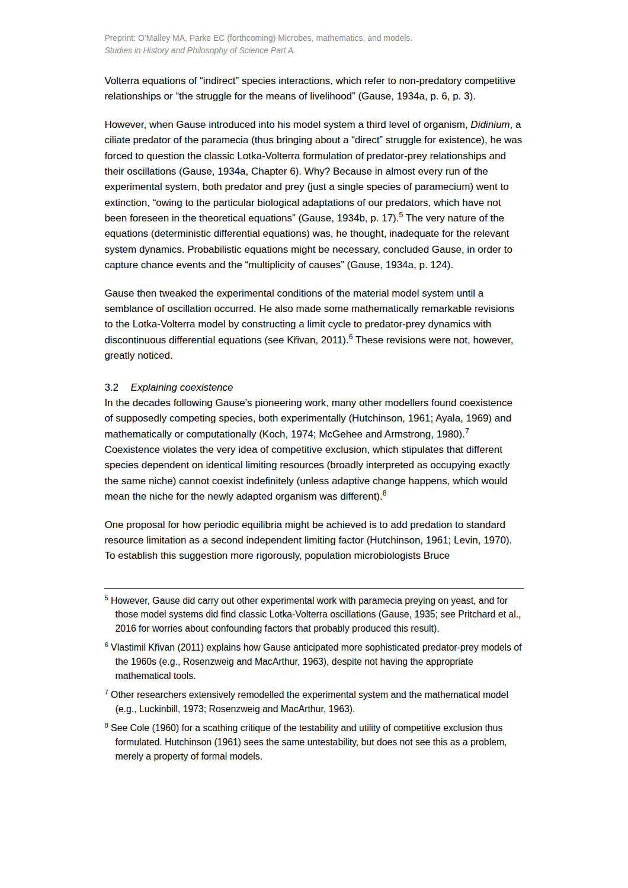Preprint: O’Malley MA, Parke EC (forthcoming) Microbes, mathematics, and models.
Studies in History and Philosophy of Science Part A.
Volterra equations of “indirect” species interactions, which refer to non-predatory competitive relationships or “the struggle for the means of livelihood” (Gause, 1934a, p. 6, p. 3).
However, when Gause introduced into his model system a third level of organism, Didinium, a ciliate predator of the paramecia (thus bringing about a “direct” struggle for existence), he was forced to question the classic Lotka-Volterra formulation of predator-prey relationships and their oscillations (Gause, 1934a, Chapter 6). Why? Because in almost every run of the experimental system, both predator and prey (just a single species of paramecium) went to extinction, “owing to the particular biological adaptations of our predators, which have not been foreseen in the theoretical equations” (Gause, 1934b, p. 17).5 The very nature of the equations (deterministic differential equations) was, he thought, inadequate for the relevant system dynamics. Probabilistic equations might be necessary, concluded Gause, in order to capture chance events and the “multiplicity of causes” (Gause, 1934a, p. 124).
Gause then tweaked the experimental conditions of the material model system until a semblance of oscillation occurred. He also made some mathematically remarkable revisions to the Lotka-Volterra model by constructing a limit cycle to predator-prey dynamics with discontinuous differential equations (see Křivan, 2011).6 These revisions were not, however, greatly noticed.
3.2 Explaining coexistence
In the decades following Gause’s pioneering work, many other modellers found coexistence of supposedly competing species, both experimentally (Hutchinson, 1961; Ayala, 1969) and mathematically or computationally (Koch, 1974; McGehee and Armstrong, 1980).7 Coexistence violates the very idea of competitive exclusion, which stipulates that different species dependent on identical limiting resources (broadly interpreted as occupying exactly the same niche) cannot coexist indefinitely (unless adaptive change happens, which would mean the niche for the newly adapted organism was different).8
One proposal for how periodic equilibria might be achieved is to add predation to standard resource limitation as a second independent limiting factor (Hutchinson, 1961; Levin, 1970). To establish this suggestion more rigorously, population microbiologists Bruce
5 However, Gause did carry out other experimental work with paramecia preying on yeast, and for those model systems did find classic Lotka-Volterra oscillations (Gause, 1935; see Pritchard et al., 2016 for worries about confounding factors that probably produced this result).
6 Vlastimil Křivan (2011) explains how Gause anticipated more sophisticated predator-prey models of the 1960s (e.g., Rosenzweig and MacArthur, 1963), despite not having the appropriate mathematical tools.
7 Other researchers extensively remodelled the experimental system and the mathematical model (e.g., Luckinbill, 1973; Rosenzweig and MacArthur, 1963).
8 See Cole (1960) for a scathing critique of the testability and utility of competitive exclusion thus formulated. Hutchinson (1961) sees the same untestability, but does not see this as a problem, merely a property of formal models.